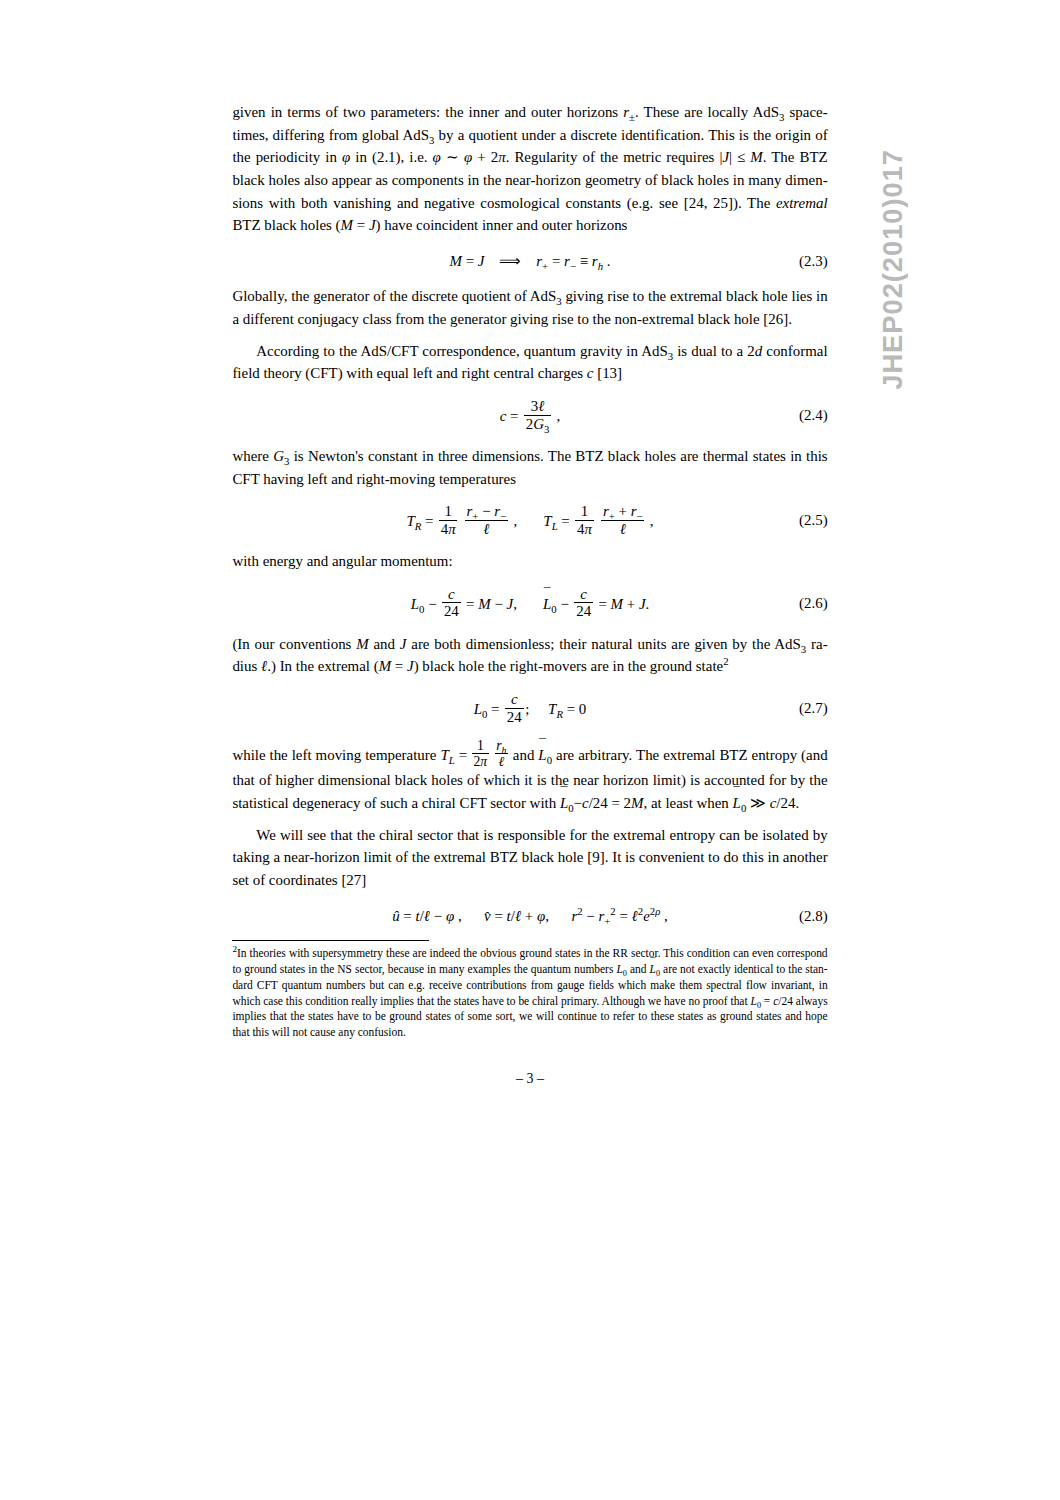JHEP02(2010)017
given in terms of two parameters: the inner and outer horizons r±. These are locally AdS3 spacetimes, differing from global AdS3 by a quotient under a discrete identification. This is the origin of the periodicity in φ in (2.1), i.e. φ ∼ φ + 2π. Regularity of the metric requires |J| ≤ M. The BTZ black holes also appear as components in the near-horizon geometry of black holes in many dimensions with both vanishing and negative cosmological constants (e.g. see [24, 25]). The extremal BTZ black holes (M = J) have coincident inner and outer horizons
M = J ⟹ r+ = r− ≡ rh . (2.3)
Globally, the generator of the discrete quotient of AdS3 giving rise to the extremal black hole lies in a different conjugacy class from the generator giving rise to the non-extremal black hole [26].
According to the AdS/CFT correspondence, quantum gravity in AdS3 is dual to a 2d conformal field theory (CFT) with equal left and right central charges c [13]
c = 3ℓ 2G3 , (2.4)
where G3 is Newton's constant in three dimensions. The BTZ black holes are thermal states in this CFT having left and right-moving temperatures
TR = 14π r+ − r−ℓ , TL = 14π r+ + r−ℓ , (2.5)
with energy and angular momentum:
L0 − c 24 = M − J, ¯L0 − c 24 = M + J. (2.6)
(In our conventions M and J are both dimensionless; their natural units are given by the AdS3 radius ℓ.) In the extremal (M = J) black hole the right-movers are in the ground state2
L0 = c 24; TR = 0 (2.7)
while the left moving temperature TL = 12π rh ℓ and ¯L0 are arbitrary. The extremal BTZ entropy (and that of higher dimensional black holes of which it is the near horizon limit) is accounted for by the statistical degeneracy of such a chiral CFT sector with ¯L0−c/24 = 2M, at least when ¯L0 ≫ c/24.
We will see that the chiral sector that is responsible for the extremal entropy can be isolated by taking a near-horizon limit of the extremal BTZ black hole [9]. It is convenient to do this in another set of coordinates [27]
û = t/ℓ − φ , v̂ = t/ℓ + φ, r2 − r+2 = ℓ2e2ρ , (2.8)
2In theories with supersymmetry these are indeed the obvious ground states in the RR sector. This condition can even correspond to ground states in the NS sector, because in many examples the quantum numbers L0 and ¯L0 are not exactly identical to the standard CFT quantum numbers but can e.g. receive contributions from gauge fields which make them spectral flow invariant, in which case this condition really implies that the states have to be chiral primary. Although we have no proof that L0 = c/24 always implies that the states have to be ground states of some sort, we will continue to refer to these states as ground states and hope that this will not cause any confusion.
– 3 –